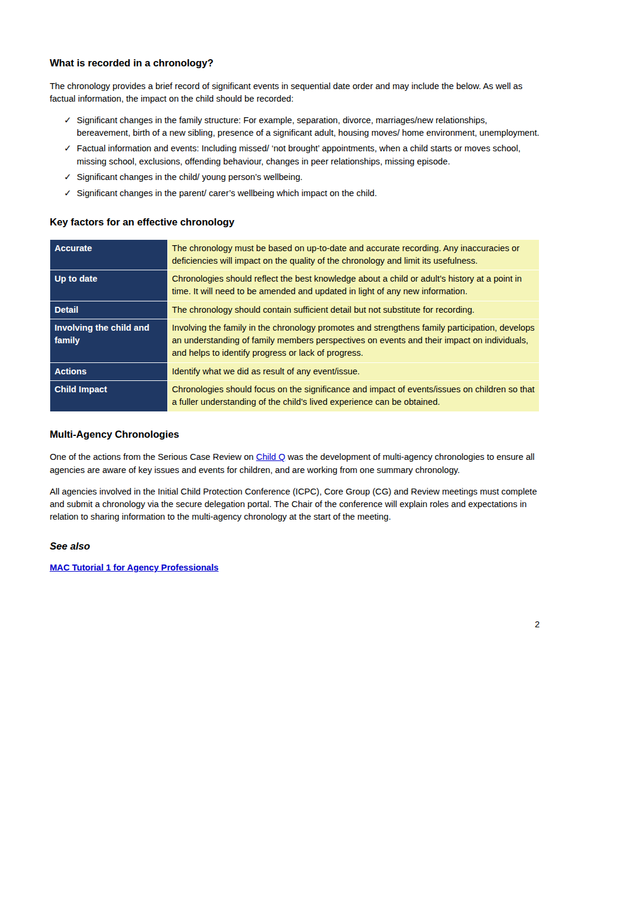What is recorded in a chronology?
The chronology provides a brief record of significant events in sequential date order and may include the below. As well as factual information, the impact on the child should be recorded:
Significant changes in the family structure: For example, separation, divorce, marriages/new relationships, bereavement, birth of a new sibling, presence of a significant adult, housing moves/ home environment, unemployment.
Factual information and events: Including missed/ ‘not brought’ appointments, when a child starts or moves school, missing school, exclusions, offending behaviour, changes in peer relationships, missing episode.
Significant changes in the child/ young person’s wellbeing.
Significant changes in the parent/ carer’s wellbeing which impact on the child.
Key factors for an effective chronology
| Accurate | The chronology must be based on up-to-date and accurate recording. Any inaccuracies or deficiencies will impact on the quality of the chronology and limit its usefulness. |
| Up to date | Chronologies should reflect the best knowledge about a child or adult’s history at a point in time. It will need to be amended and updated in light of any new information. |
| Detail | The chronology should contain sufficient detail but not substitute for recording. |
| Involving the child and family | Involving the family in the chronology promotes and strengthens family participation, develops an understanding of family members perspectives on events and their impact on individuals, and helps to identify progress or lack of progress. |
| Actions | Identify what we did as result of any event/issue. |
| Child Impact | Chronologies should focus on the significance and impact of events/issues on children so that a fuller understanding of the child’s lived experience can be obtained. |
Multi-Agency Chronologies
One of the actions from the Serious Case Review on Child Q was the development of multi-agency chronologies to ensure all agencies are aware of key issues and events for children, and are working from one summary chronology.
All agencies involved in the Initial Child Protection Conference (ICPC), Core Group (CG) and Review meetings must complete and submit a chronology via the secure delegation portal. The Chair of the conference will explain roles and expectations in relation to sharing information to the multi-agency chronology at the start of the meeting.
See also
MAC Tutorial 1 for Agency Professionals
2